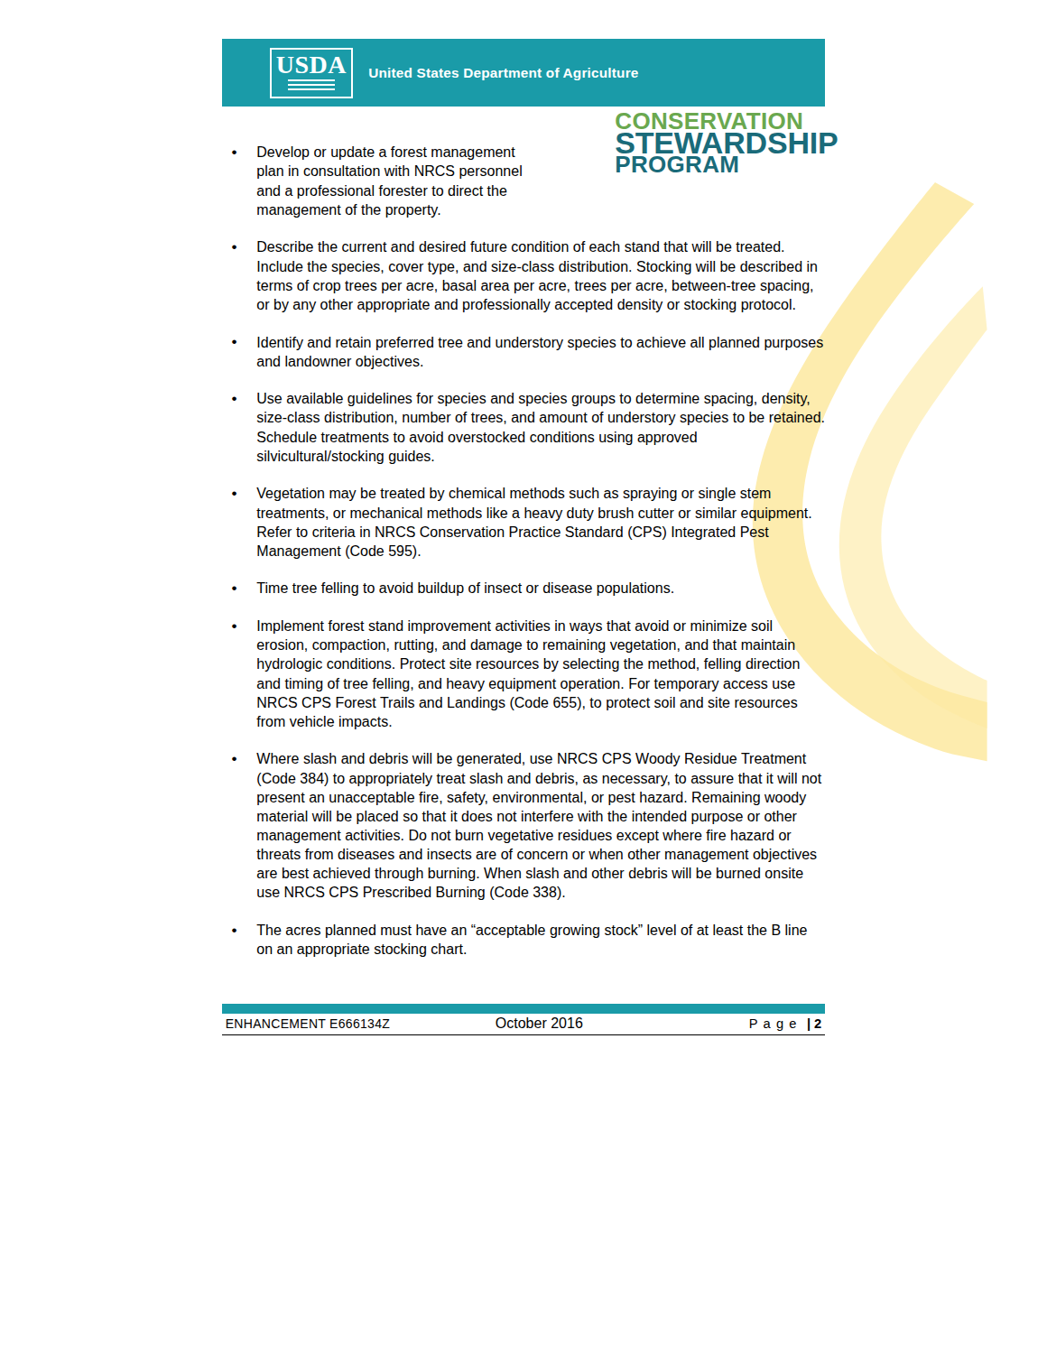USDA
United States Department of Agriculture
CONSERVATION
STEWARDSHIP
PROGRAM
Develop or update a forest management plan in consultation with NRCS personnel and a professional forester to direct the management of the property.
Describe the current and desired future condition of each stand that will be treated. Include the species, cover type, and size-class distribution. Stocking will be described in terms of crop trees per acre, basal area per acre, trees per acre, between-tree spacing, or by any other appropriate and professionally accepted density or stocking protocol.
Identify and retain preferred tree and understory species to achieve all planned purposes and landowner objectives.
Use available guidelines for species and species groups to determine spacing, density, size-class distribution, number of trees, and amount of understory species to be retained. Schedule treatments to avoid overstocked conditions using approved silvicultural/stocking guides.
Vegetation may be treated by chemical methods such as spraying or single stem treatments, or mechanical methods like a heavy duty brush cutter or similar equipment. Refer to criteria in NRCS Conservation Practice Standard (CPS) Integrated Pest Management (Code 595).
Time tree felling to avoid buildup of insect or disease populations.
Implement forest stand improvement activities in ways that avoid or minimize soil erosion, compaction, rutting, and damage to remaining vegetation, and that maintain hydrologic conditions. Protect site resources by selecting the method, felling direction and timing of tree felling, and heavy equipment operation. For temporary access use NRCS CPS Forest Trails and Landings (Code 655), to protect soil and site resources from vehicle impacts.
Where slash and debris will be generated, use NRCS CPS Woody Residue Treatment (Code 384) to appropriately treat slash and debris, as necessary, to assure that it will not present an unacceptable fire, safety, environmental, or pest hazard. Remaining woody material will be placed so that it does not interfere with the intended purpose or other management activities. Do not burn vegetative residues except where fire hazard or threats from diseases and insects are of concern or when other management objectives are best achieved through burning. When slash and other debris will be burned onsite use NRCS CPS Prescribed Burning (Code 338).
The acres planned must have an “acceptable growing stock” level of at least the B line on an appropriate stocking chart.
ENHANCEMENT E666134Z
October 2016
P a g e | 2